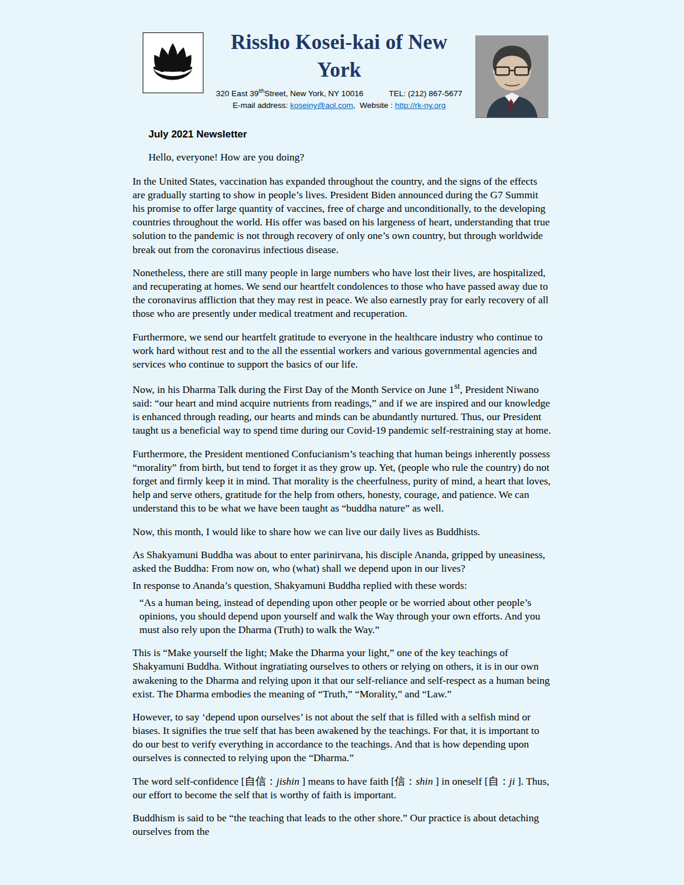Rissho Kosei-kai of New York
320 East 39tth Street, New York, NY 10016TEL: (212) 867-5677
E-mail address: koseiny@aol.com, Website : http://rk-ny.org
July 2021 Newsletter
Hello, everyone! How are you doing?
In the United States, vaccination has expanded throughout the country, and the signs of the effects are gradually starting to show in people’s lives. President Biden announced during the G7 Summit his promise to offer large quantity of vaccines, free of charge and unconditionally, to the developing countries throughout the world. His offer was based on his largeness of heart, understanding that true solution to the pandemic is not through recovery of only one’s own country, but through worldwide break out from the coronavirus infectious disease.
Nonetheless, there are still many people in large numbers who have lost their lives, are hospitalized, and recuperating at homes. We send our heartfelt condolences to those who have passed away due to the coronavirus affliction that they may rest in peace. We also earnestly pray for early recovery of all those who are presently under medical treatment and recuperation.
Furthermore, we send our heartfelt gratitude to everyone in the healthcare industry who continue to work hard without rest and to the all the essential workers and various governmental agencies and services who continue to support the basics of our life.
Now, in his Dharma Talk during the First Day of the Month Service on June 1st, President Niwano said: “our heart and mind acquire nutrients from readings,” and if we are inspired and our knowledge is enhanced through reading, our hearts and minds can be abundantly nurtured. Thus, our President taught us a beneficial way to spend time during our Covid-19 pandemic self-restraining stay at home.
Furthermore, the President mentioned Confucianism’s teaching that human beings inherently possess “morality” from birth, but tend to forget it as they grow up. Yet, (people who rule the country) do not forget and firmly keep it in mind. That morality is the cheerfulness, purity of mind, a heart that loves, help and serve others, gratitude for the help from others, honesty, courage, and patience. We can understand this to be what we have been taught as “buddha nature” as well.
Now, this month, I would like to share how we can live our daily lives as Buddhists.
As Shakyamuni Buddha was about to enter parinirvana, his disciple Ananda, gripped by uneasiness, asked the Buddha: From now on, who (what) shall we depend upon in our lives?
In response to Ananda’s question, Shakyamuni Buddha replied with these words:
“As a human being, instead of depending upon other people or be worried about other people’s opinions, you should depend upon yourself and walk the Way through your own efforts. And you must also rely upon the Dharma (Truth) to walk the Way.”
This is “Make yourself the light; Make the Dharma your light,” one of the key teachings of Shakyamuni Buddha. Without ingratiating ourselves to others or relying on others, it is in our own awakening to the Dharma and relying upon it that our self-reliance and self-respect as a human being exist. The Dharma embodies the meaning of “Truth,” “Morality,” and “Law.”
However, to say ‘depend upon ourselves’ is not about the self that is filled with a selfish mind or biases. It signifies the true self that has been awakened by the teachings. For that, it is important to do our best to verify everything in accordance to the teachings. And that is how depending upon ourselves is connected to relying upon the “Dharma.”
The word self-confidence [自信：jishin ] means to have faith [信：shin ] in oneself [自：ji ]. Thus, our effort to become the self that is worthy of faith is important.
Buddhism is said to be “the teaching that leads to the other shore.” Our practice is about detaching ourselves from the